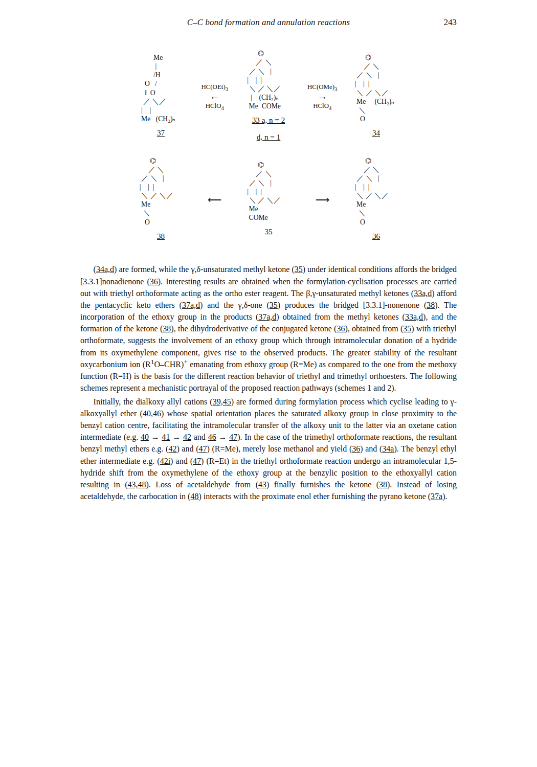C–C bond formation and annulation reactions
243
Me | /H O / ‖ O ／ ＼／ | | Me (CH₂)ₙ 37
HC(OEt)3 ← HClO4
⌬ ／ ＼ ／ ＼ | | | | ＼ ／ ＼／ | (CH₂)ₙ Me COMe 33 a, n = 2 d, n = 1
HC(OMe)3 → HClO4
⌬ ／ ＼ ／ ＼ | | | | ＼ ／ ＼／ Me (CH₂)ₙ ＼ O 34
⌬ ／ ＼ ／ ＼ | | | | ＼ ／ ＼／ Me ＼ O 38
⟵
⌬ ／ ＼ ／ ＼ | | | | ＼ ／ ＼／ Me COMe 35
⟶
⌬ ／ ＼ ／ ＼ | | | | ＼ ／ ＼／ Me ＼ O 36
(34a,d) are formed, while the γ,δ-unsaturated methyl ketone (35) under identical conditions affords the bridged [3.3.1]nonadienone (36). Interesting results are obtained when the formylation-cyclisation processes are carried out with triethyl orthoformate acting as the ortho ester reagent. The β,γ-unsaturated methyl ketones (33a,d) afford the pentacyclic keto ethers (37a,d) and the γ,δ-one (35) produces the bridged [3.3.1]-nonenone (38). The incorporation of the ethoxy group in the products (37a,d) obtained from the methyl ketones (33a,d), and the formation of the ketone (38), the dihydroderivative of the conjugated ketone (36), obtained from (35) with triethyl orthoformate, suggests the involvement of an ethoxy group which through intramolecular donation of a hydride from its oxymethylene component, gives rise to the observed products. The greater stability of the resultant oxycarbonium ion (R1O–CHR)+ emanating from ethoxy group (R=Me) as compared to the one from the methoxy function (R=H) is the basis for the different reaction behavior of triethyl and trimethyl orthoesters. The following schemes represent a mechanistic portrayal of the proposed reaction pathways (schemes 1 and 2).
Initially, the dialkoxy allyl cations (39,45) are formed during formylation process which cyclise leading to γ-alkoxyallyl ether (40,46) whose spatial orientation places the saturated alkoxy group in close proximity to the benzyl cation centre, facilitating the intramolecular transfer of the alkoxy unit to the latter via an oxetane cation intermediate (e.g. 40 → 41 → 42 and 46 → 47). In the case of the trimethyl orthoformate reactions, the resultant benzyl methyl ethers e.g. (42) and (47) (R=Me), merely lose methanol and yield (36) and (34a). The benzyl ethyl ether intermediate e.g. (42i) and (47) (R=Et) in the triethyl orthoformate reaction undergo an intramolecular 1,5-hydride shift from the oxymethylene of the ethoxy group at the benzylic position to the ethoxyallyl cation resulting in (43,48). Loss of acetaldehyde from (43) finally furnishes the ketone (38). Instead of losing acetaldehyde, the carbocation in (48) interacts with the proximate enol ether furnishing the pyrano ketone (37a).